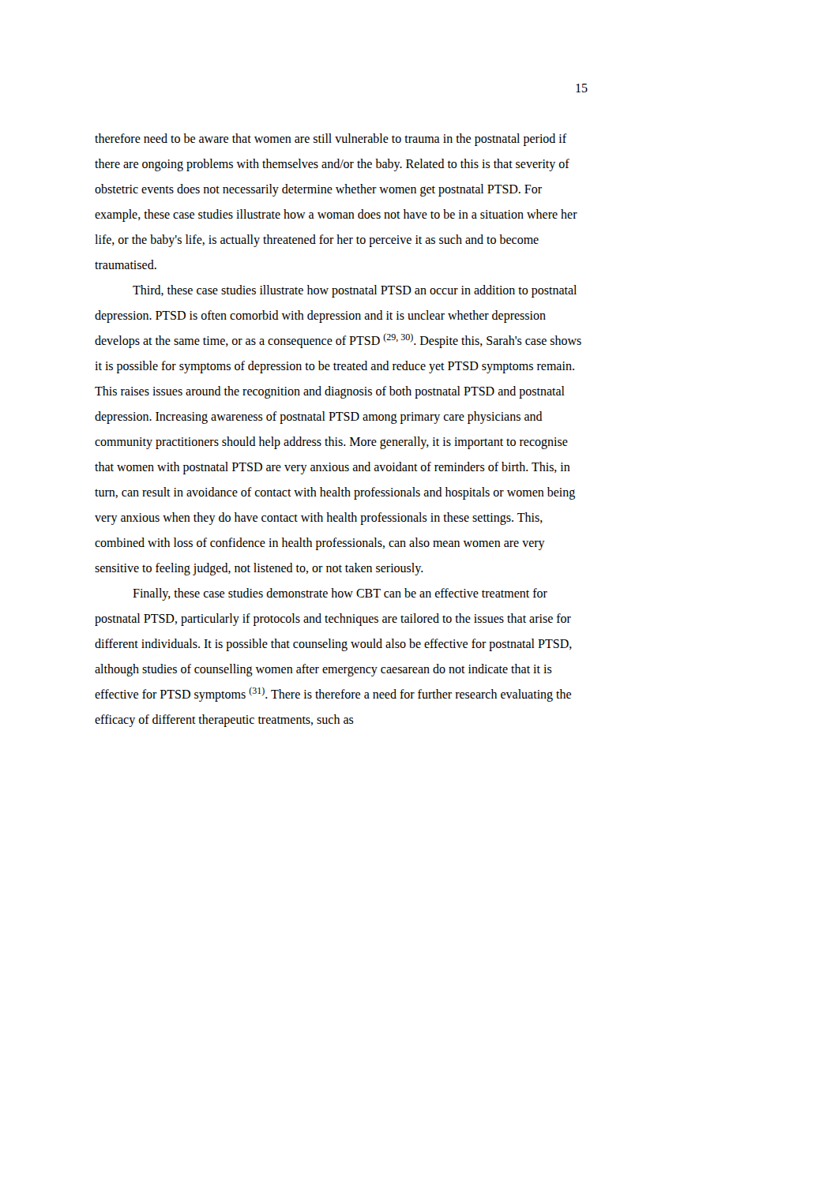15
therefore need to be aware that women are still vulnerable to trauma in the postnatal period if there are ongoing problems with themselves and/or the baby. Related to this is that severity of obstetric events does not necessarily determine whether women get postnatal PTSD. For example, these case studies illustrate how a woman does not have to be in a situation where her life, or the baby's life, is actually threatened for her to perceive it as such and to become traumatised.
Third, these case studies illustrate how postnatal PTSD an occur in addition to postnatal depression. PTSD is often comorbid with depression and it is unclear whether depression develops at the same time, or as a consequence of PTSD (29, 30). Despite this, Sarah's case shows it is possible for symptoms of depression to be treated and reduce yet PTSD symptoms remain. This raises issues around the recognition and diagnosis of both postnatal PTSD and postnatal depression. Increasing awareness of postnatal PTSD among primary care physicians and community practitioners should help address this. More generally, it is important to recognise that women with postnatal PTSD are very anxious and avoidant of reminders of birth. This, in turn, can result in avoidance of contact with health professionals and hospitals or women being very anxious when they do have contact with health professionals in these settings. This, combined with loss of confidence in health professionals, can also mean women are very sensitive to feeling judged, not listened to, or not taken seriously.
Finally, these case studies demonstrate how CBT can be an effective treatment for postnatal PTSD, particularly if protocols and techniques are tailored to the issues that arise for different individuals. It is possible that counseling would also be effective for postnatal PTSD, although studies of counselling women after emergency caesarean do not indicate that it is effective for PTSD symptoms (31). There is therefore a need for further research evaluating the efficacy of different therapeutic treatments, such as